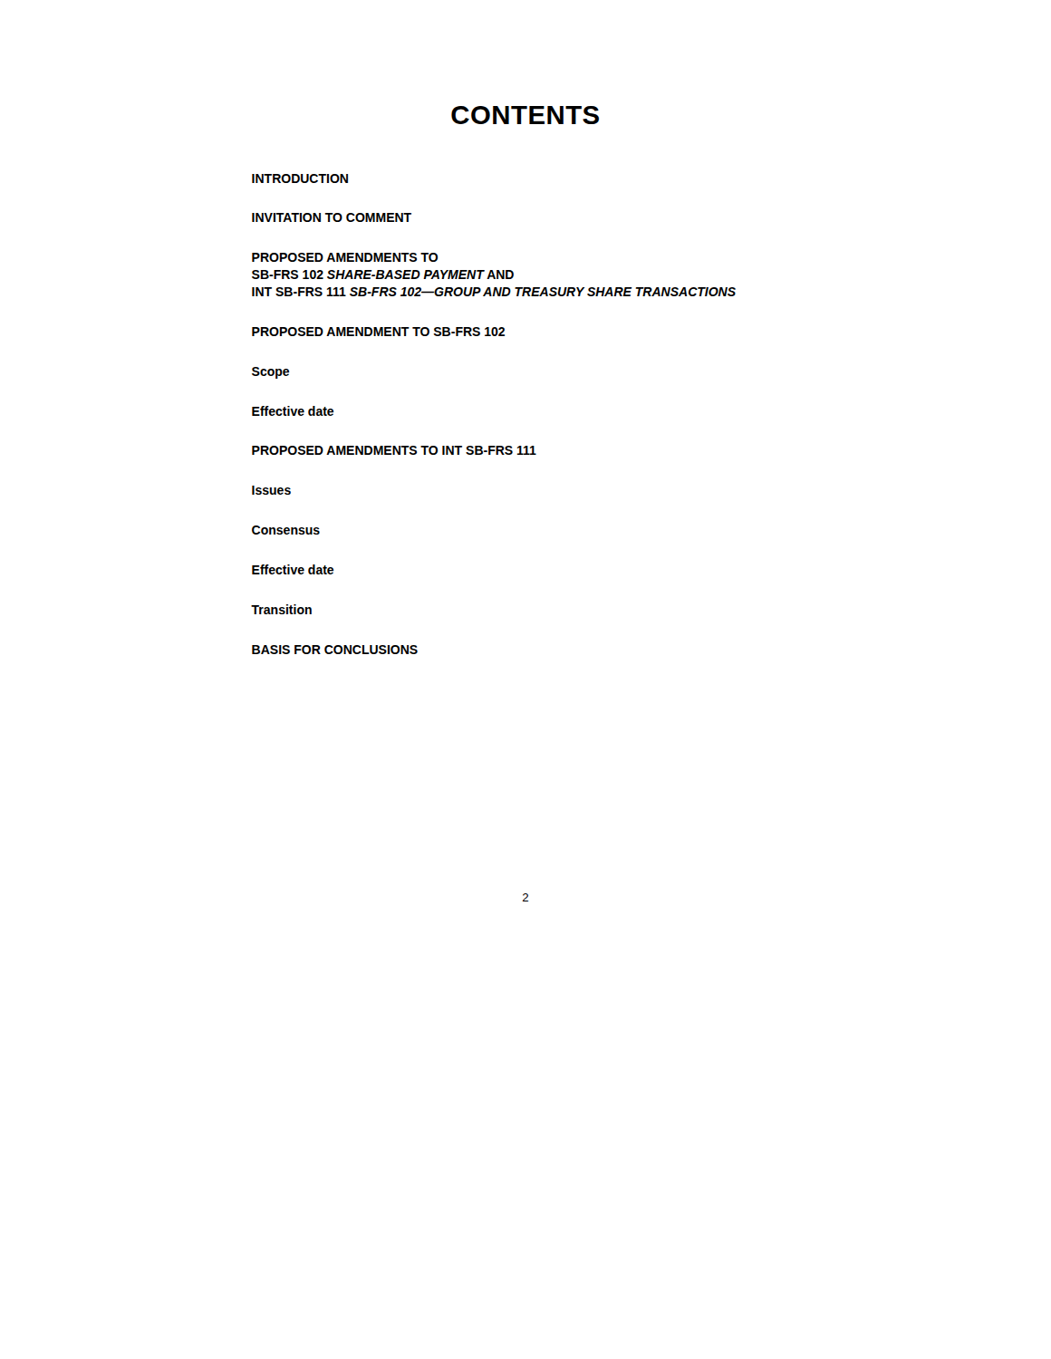CONTENTS
INTRODUCTION
INVITATION TO COMMENT
PROPOSED AMENDMENTS TO SB-FRS 102 SHARE-BASED PAYMENT AND INT SB-FRS 111 SB-FRS 102—GROUP AND TREASURY SHARE TRANSACTIONS
PROPOSED AMENDMENT TO SB-FRS 102
Scope
Effective date
PROPOSED AMENDMENTS TO INT SB-FRS 111
Issues
Consensus
Effective date
Transition
BASIS FOR CONCLUSIONS
2